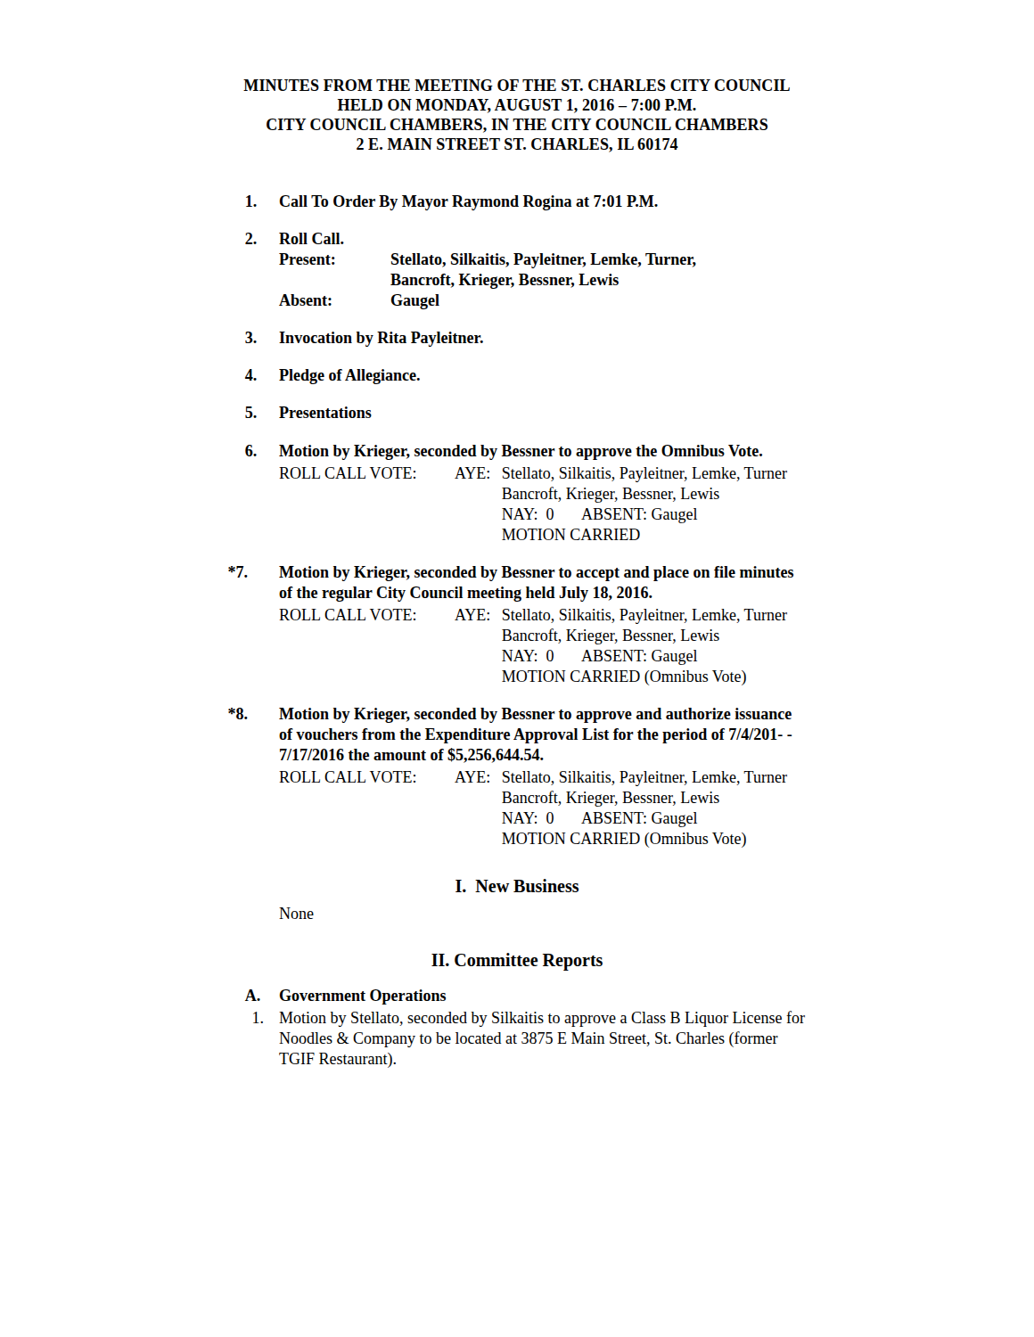MINUTES FROM THE MEETING OF THE ST. CHARLES CITY COUNCIL HELD ON MONDAY, AUGUST 1, 2016 – 7:00 P.M. CITY COUNCIL CHAMBERS, IN THE CITY COUNCIL CHAMBERS 2 E. MAIN STREET ST. CHARLES, IL 60174
1.
Call To Order By Mayor Raymond Rogina at 7:01 P.M.
2.
Roll Call.
Present:
Stellato, Silkaitis, Payleitner, Lemke, Turner,
Bancroft, Krieger, Bessner, Lewis
Absent:
Gaugel
3.
Invocation by Rita Payleitner.
4.
Pledge of Allegiance.
5.
Presentations
6.
Motion by Krieger, seconded by Bessner to approve the Omnibus Vote.
ROLL CALL VOTE:
AYE:
Stellato, Silkaitis, Payleitner, Lemke, Turner
Bancroft, Krieger, Bessner, Lewis
NAY: 0 ABSENT: Gaugel
MOTION CARRIED
*7.
Motion by Krieger, seconded by Bessner to accept and place on file minutes of the regular City Council meeting held July 18, 2016.
ROLL CALL VOTE:
AYE:
Stellato, Silkaitis, Payleitner, Lemke, Turner
Bancroft, Krieger, Bessner, Lewis
NAY: 0 ABSENT: Gaugel
MOTION CARRIED (Omnibus Vote)
*8.
Motion by Krieger, seconded by Bessner to approve and authorize issuance of vouchers from the Expenditure Approval List for the period of 7/4/201- - 7/17/2016 the amount of $5,256,644.54.
ROLL CALL VOTE:
AYE:
Stellato, Silkaitis, Payleitner, Lemke, Turner
Bancroft, Krieger, Bessner, Lewis
NAY: 0 ABSENT: Gaugel
MOTION CARRIED (Omnibus Vote)
I. New Business
None
II. Committee Reports
A.
Government Operations
1.
Motion by Stellato, seconded by Silkaitis to approve a Class B Liquor License for Noodles & Company to be located at 3875 E Main Street, St. Charles (former TGIF Restaurant).